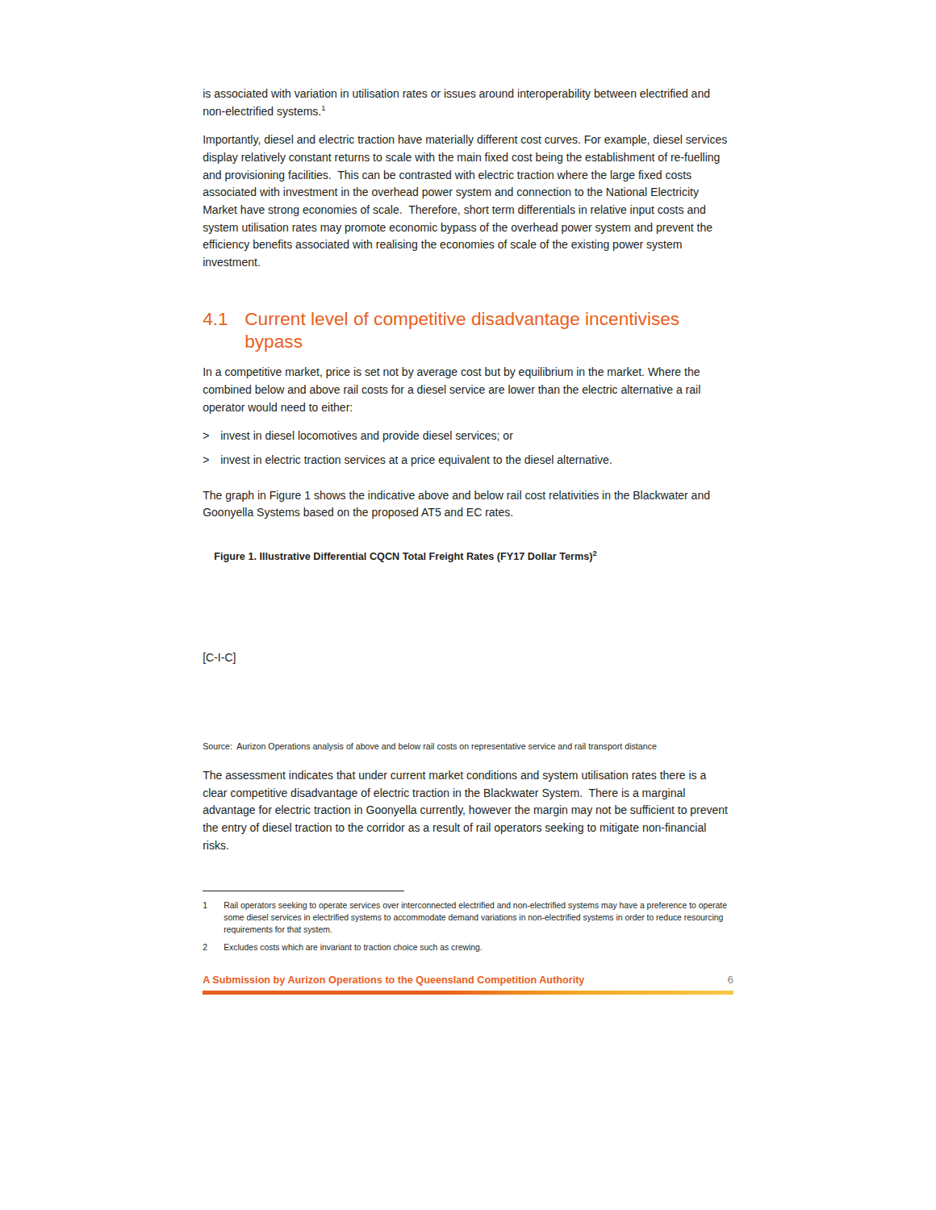is associated with variation in utilisation rates or issues around interoperability between electrified and non-electrified systems.1
Importantly, diesel and electric traction have materially different cost curves. For example, diesel services display relatively constant returns to scale with the main fixed cost being the establishment of re-fuelling and provisioning facilities. This can be contrasted with electric traction where the large fixed costs associated with investment in the overhead power system and connection to the National Electricity Market have strong economies of scale. Therefore, short term differentials in relative input costs and system utilisation rates may promote economic bypass of the overhead power system and prevent the efficiency benefits associated with realising the economies of scale of the existing power system investment.
4.1 Current level of competitive disadvantage incentivises bypass
In a competitive market, price is set not by average cost but by equilibrium in the market. Where the combined below and above rail costs for a diesel service are lower than the electric alternative a rail operator would need to either:
invest in diesel locomotives and provide diesel services; or
invest in electric traction services at a price equivalent to the diesel alternative.
The graph in Figure 1 shows the indicative above and below rail cost relativities in the Blackwater and Goonyella Systems based on the proposed AT5 and EC rates.
Figure 1. Illustrative Differential CQCN Total Freight Rates (FY17 Dollar Terms)2
[C-I-C]
Source: Aurizon Operations analysis of above and below rail costs on representative service and rail transport distance
The assessment indicates that under current market conditions and system utilisation rates there is a clear competitive disadvantage of electric traction in the Blackwater System. There is a marginal advantage for electric traction in Goonyella currently, however the margin may not be sufficient to prevent the entry of diesel traction to the corridor as a result of rail operators seeking to mitigate non-financial risks.
1
Rail operators seeking to operate services over interconnected electrified and non-electrified systems may have a preference to operate some diesel services in electrified systems to accommodate demand variations in non-electrified systems in order to reduce resourcing requirements for that system.
2
Excludes costs which are invariant to traction choice such as crewing.
A Submission by Aurizon Operations to the Queensland Competition Authority 6